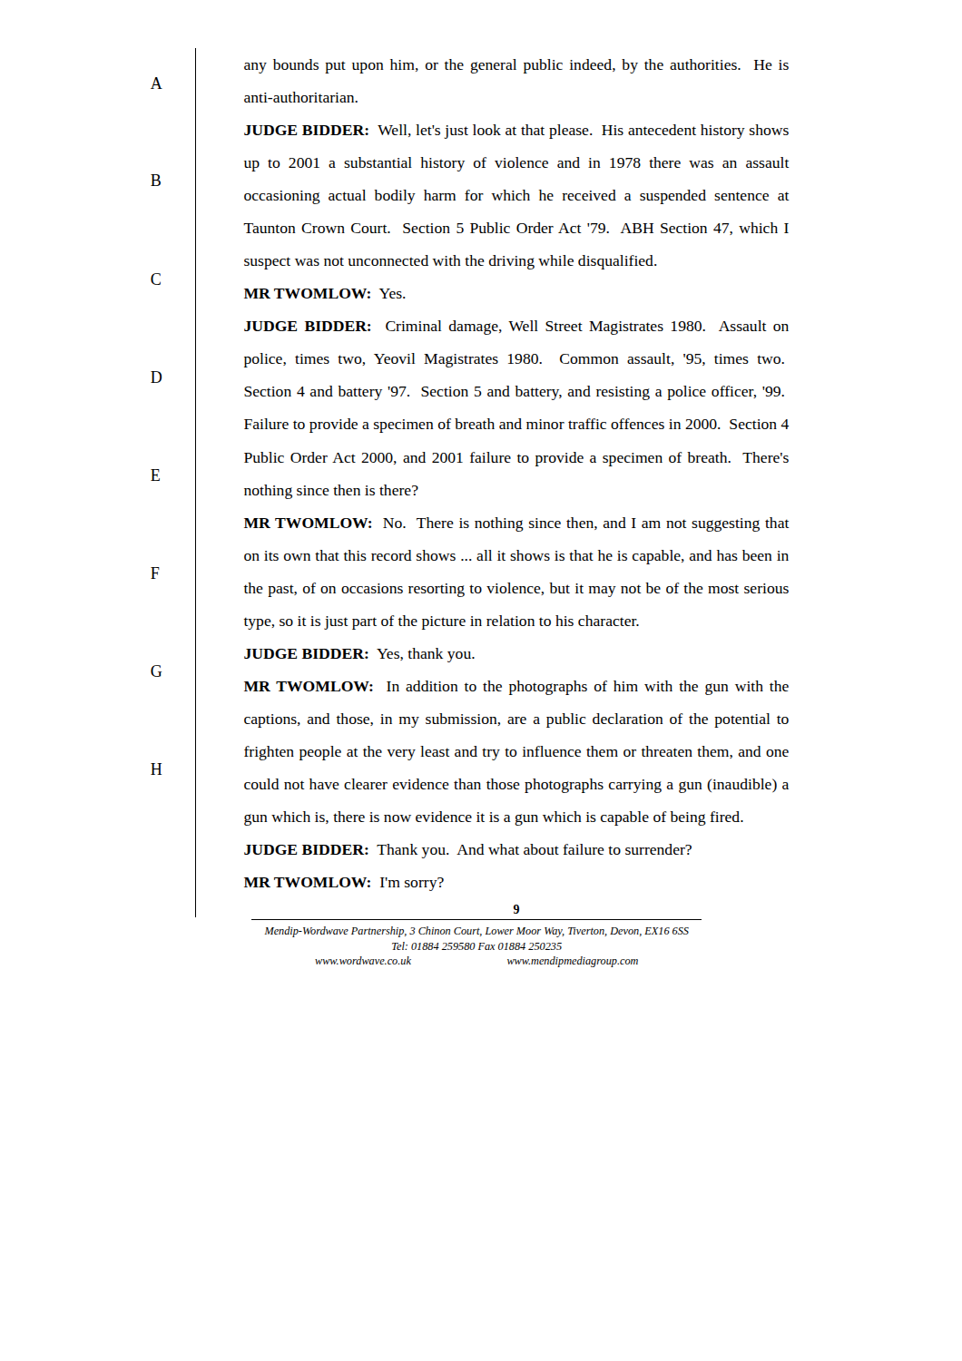A B C D E F G H
any bounds put upon him, or the general public indeed, by the authorities. He is anti-authoritarian.
JUDGE BIDDER: Well, let's just look at that please. His antecedent history shows up to 2001 a substantial history of violence and in 1978 there was an assault occasioning actual bodily harm for which he received a suspended sentence at Taunton Crown Court. Section 5 Public Order Act '79. ABH Section 47, which I suspect was not unconnected with the driving while disqualified.
MR TWOMLOW: Yes.
JUDGE BIDDER: Criminal damage, Well Street Magistrates 1980. Assault on police, times two, Yeovil Magistrates 1980. Common assault, '95, times two. Section 4 and battery '97. Section 5 and battery, and resisting a police officer, '99. Failure to provide a specimen of breath and minor traffic offences in 2000. Section 4 Public Order Act 2000, and 2001 failure to provide a specimen of breath. There's nothing since then is there?
MR TWOMLOW: No. There is nothing since then, and I am not suggesting that on its own that this record shows ... all it shows is that he is capable, and has been in the past, of on occasions resorting to violence, but it may not be of the most serious type, so it is just part of the picture in relation to his character.
JUDGE BIDDER: Yes, thank you.
MR TWOMLOW: In addition to the photographs of him with the gun with the captions, and those, in my submission, are a public declaration of the potential to frighten people at the very least and try to influence them or threaten them, and one could not have clearer evidence than those photographs carrying a gun (inaudible) a gun which is, there is now evidence it is a gun which is capable of being fired.
JUDGE BIDDER: Thank you. And what about failure to surrender?
MR TWOMLOW: I'm sorry?
9
Mendip-Wordwave Partnership, 3 Chinon Court, Lower Moor Way, Tiverton, Devon, EX16 6SS Tel: 01884 259580 Fax 01884 250235 www.wordwave.co.uk www.mendipmediagroup.com